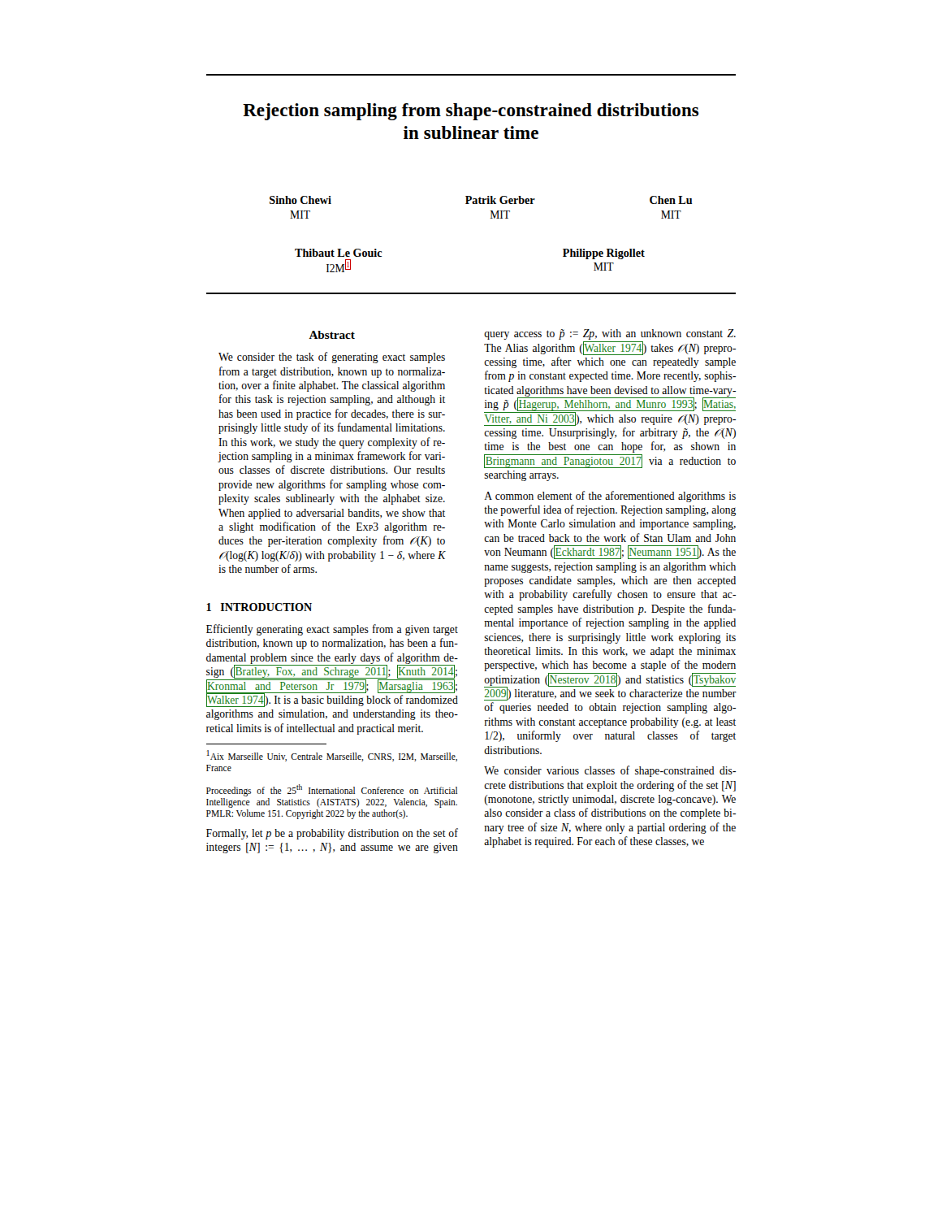Rejection sampling from shape-constrained distributions
in sublinear time
| Sinho Chewi MIT | Patrik Gerber MIT | Chen Lu MIT |
| Thibaut Le Gouic I2M 1 | Philippe Rigollet MIT |
Abstract
We consider the task of generating exact samples from a target distribution, known up to normalization, over a finite alphabet. The classical algorithm for this task is rejection sampling, and although it has been used in practice for decades, there is surprisingly little study of its fundamental limitations. In this work, we study the query complexity of rejection sampling in a minimax framework for various classes of discrete distributions. Our results provide new algorithms for sampling whose complexity scales sublinearly with the alphabet size. When applied to adversarial bandits, we show that a slight modification of the Exp3 algorithm reduces the per-iteration complexity from 𝒪(K) to 𝒪(log(K) log(K/δ)) with probability 1 − δ, where K is the number of arms.
1 INTRODUCTION
Efficiently generating exact samples from a given target distribution, known up to normalization, has been a fundamental problem since the early days of algorithm design (Bratley, Fox, and Schrage 2011; Knuth 2014; Kronmal and Peterson Jr 1979; Marsaglia 1963; Walker 1974). It is a basic building block of randomized algorithms and simulation, and understanding its theoretical limits is of intellectual and practical merit.
1Aix Marseille Univ, Centrale Marseille, CNRS, I2M, Marseille, France
Proceedings of the 25th International Conference on Artificial Intelligence and Statistics (AISTATS) 2022, Valencia, Spain. PMLR: Volume 151. Copyright 2022 by the author(s).
Formally, let p be a probability distribution on the set of integers [N] := {1, … , N}, and assume we are given query access to p̃ := Zp, with an unknown constant Z. The Alias algorithm (Walker 1974) takes 𝒪(N) preprocessing time, after which one can repeatedly sample from p in constant expected time. More recently, sophisticated algorithms have been devised to allow time-varying p̃ (Hagerup, Mehlhorn, and Munro 1993; Matias, Vitter, and Ni 2003), which also require 𝒪(N) preprocessing time. Unsurprisingly, for arbitrary p̃, the 𝒪(N) time is the best one can hope for, as shown in Bringmann and Panagiotou 2017 via a reduction to searching arrays.
A common element of the aforementioned algorithms is the powerful idea of rejection. Rejection sampling, along with Monte Carlo simulation and importance sampling, can be traced back to the work of Stan Ulam and John von Neumann (Eckhardt 1987; Neumann 1951). As the name suggests, rejection sampling is an algorithm which proposes candidate samples, which are then accepted with a probability carefully chosen to ensure that accepted samples have distribution p. Despite the fundamental importance of rejection sampling in the applied sciences, there is surprisingly little work exploring its theoretical limits. In this work, we adapt the minimax perspective, which has become a staple of the modern optimization (Nesterov 2018) and statistics (Tsybakov 2009) literature, and we seek to characterize the number of queries needed to obtain rejection sampling algorithms with constant acceptance probability (e.g. at least 1/2), uniformly over natural classes of target distributions.
We consider various classes of shape-constrained discrete distributions that exploit the ordering of the set [N] (monotone, strictly unimodal, discrete log-concave). We also consider a class of distributions on the complete binary tree of size N, where only a partial ordering of the alphabet is required. For each of these classes, we